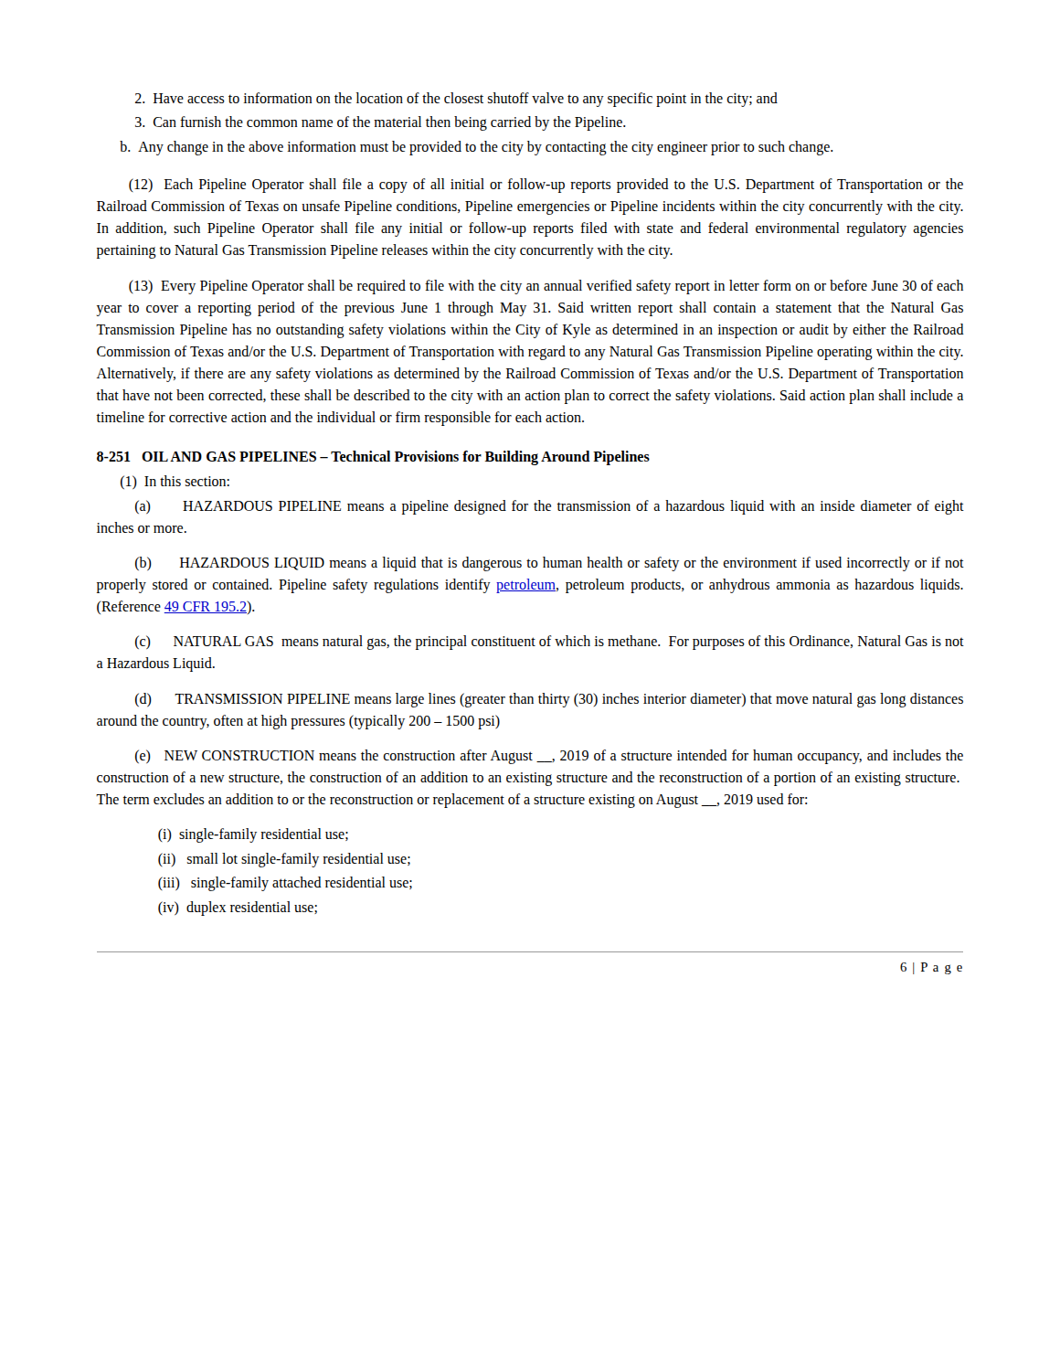2. Have access to information on the location of the closest shutoff valve to any specific point in the city; and
3. Can furnish the common name of the material then being carried by the Pipeline.
b. Any change in the above information must be provided to the city by contacting the city engineer prior to such change.
(12) Each Pipeline Operator shall file a copy of all initial or follow-up reports provided to the U.S. Department of Transportation or the Railroad Commission of Texas on unsafe Pipeline conditions, Pipeline emergencies or Pipeline incidents within the city concurrently with the city. In addition, such Pipeline Operator shall file any initial or follow-up reports filed with state and federal environmental regulatory agencies pertaining to Natural Gas Transmission Pipeline releases within the city concurrently with the city.
(13) Every Pipeline Operator shall be required to file with the city an annual verified safety report in letter form on or before June 30 of each year to cover a reporting period of the previous June 1 through May 31. Said written report shall contain a statement that the Natural Gas Transmission Pipeline has no outstanding safety violations within the City of Kyle as determined in an inspection or audit by either the Railroad Commission of Texas and/or the U.S. Department of Transportation with regard to any Natural Gas Transmission Pipeline operating within the city. Alternatively, if there are any safety violations as determined by the Railroad Commission of Texas and/or the U.S. Department of Transportation that have not been corrected, these shall be described to the city with an action plan to correct the safety violations. Said action plan shall include a timeline for corrective action and the individual or firm responsible for each action.
8-251 OIL AND GAS PIPELINES – Technical Provisions for Building Around Pipelines
(1) In this section:
(a) HAZARDOUS PIPELINE means a pipeline designed for the transmission of a hazardous liquid with an inside diameter of eight inches or more.
(b) HAZARDOUS LIQUID means a liquid that is dangerous to human health or safety or the environment if used incorrectly or if not properly stored or contained. Pipeline safety regulations identify petroleum, petroleum products, or anhydrous ammonia as hazardous liquids. (Reference 49 CFR 195.2).
(c) NATURAL GAS means natural gas, the principal constituent of which is methane. For purposes of this Ordinance, Natural Gas is not a Hazardous Liquid.
(d) TRANSMISSION PIPELINE means large lines (greater than thirty (30) inches interior diameter) that move natural gas long distances around the country, often at high pressures (typically 200 – 1500 psi)
(e) NEW CONSTRUCTION means the construction after August __, 2019 of a structure intended for human occupancy, and includes the construction of a new structure, the construction of an addition to an existing structure and the reconstruction of a portion of an existing structure. The term excludes an addition to or the reconstruction or replacement of a structure existing on August __, 2019 used for:
(i) single-family residential use;
(ii) small lot single-family residential use;
(iii) single-family attached residential use;
(iv) duplex residential use;
6 | P a g e